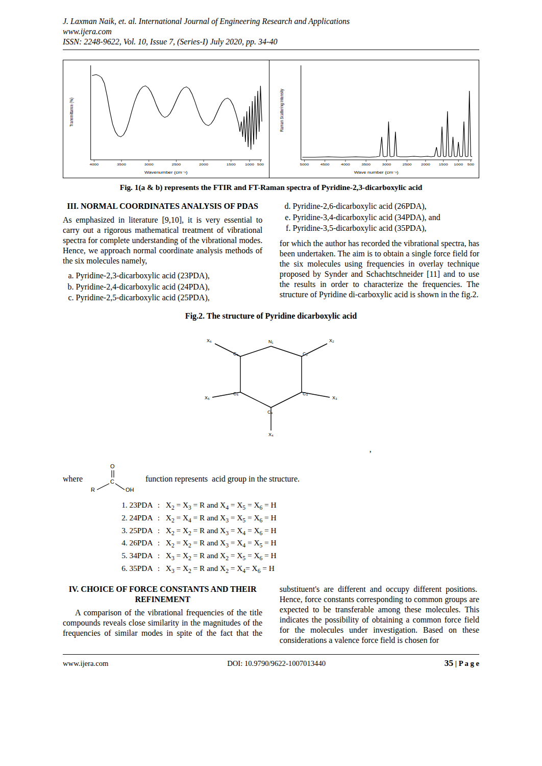J. Laxman Naik, et. al. International Journal of Engineering Research and Applications www.ijera.com ISSN: 2248-9622, Vol. 10, Issue 7, (Series-I) July 2020, pp. 34-40
Transmittance (%) Wavenumber (cm⁻¹) 4000 3500 3000 2500 2000 1500 1000 500
Raman Scattering Intensity Wave number (cm⁻¹) 5000 4500 4000 3500 3000 2500 2000 1500 1000 500
Fig. 1(a & b) represents the FTIR and FT-Raman spectra of Pyridine-2,3-dicarboxylic acid
III. Normal Coordinates Analysis of PDAS
As emphasized in literature [9,10], it is very essential to carry out a rigorous mathematical treatment of vibrational spectra for complete understanding of the vibrational modes. Hence, we approach normal coordinate analysis methods of the six molecules namely,
Pyridine-2,3-dicarboxylic acid (23PDA),
Pyridine-2,4-dicarboxylic acid (24PDA),
Pyridine-2,5-dicarboxylic acid (25PDA),
Pyridine-2,6-dicarboxylic acid (26PDA),
Pyridine-3,4-dicarboxylic acid (34PDA), and
Pyridine-3,5-dicarboxylic acid (35PDA),
for which the author has recorded the vibrational spectra, has been undertaken. The aim is to obtain a single force field for the six molecules using frequencies in overlay technique proposed by Synder and Schachtschneider [11] and to use the results in order to characterize the frequencies. The structure of Pyridine di-carboxylic acid is shown in the fig.2.
Fig.2. The structure of Pyridine dicarboxylic acid
N₁ C₂ C₃ C₄ C₅ C₆ X₂ X₃ X₄ X₅ X₆
,
where O C R OH function represents acid group in the structure.
1. 23PDA: X2 = X3 = R and X4 = X5 = X6 = H
2. 24PDA: X2 = X4 = R and X3 = X5 = X6 = H
3. 25PDA: X2 = X2 = R and X3 = X4 = X6 = H
4. 26PDA: X2 = X2 = R and X3 = X4 = X5 = H
5. 34PDA: X3 = X2 = R and X2 = X5 = X6 = H
6. 35PDA: X3 = X2 = R and X2 = X4= X6 = H
IV. Choice of Force Constants and Their Refinement
A comparison of the vibrational frequencies of the title compounds reveals close similarity in the magnitudes of the frequencies of similar modes in spite of the fact that the substituent's are different and occupy different positions. Hence, force constants corresponding to common groups are expected to be transferable among these molecules. This indicates the possibility of obtaining a common force field for the molecules under investigation. Based on these considerations a valence force field is chosen for
www.ijera.com
DOI: 10.9790/9622-1007013440
35 | P a g e